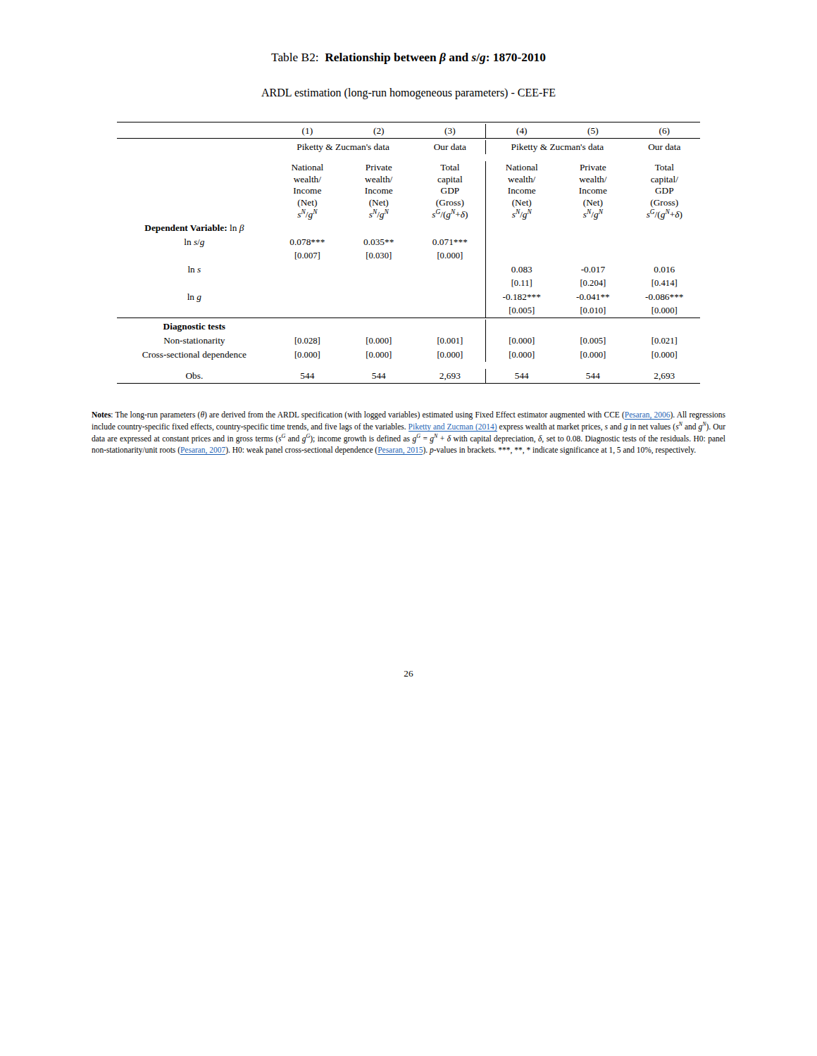Table B2: Relationship between β and s/g: 1870-2010
ARDL estimation (long-run homogeneous parameters) - CEE-FE
| | (1) | (2) | (3) | (4) | (5) | (6) |
| | Piketty & Zucman's data | Our data | Piketty & Zucman's data | Our data |
| | National wealth/ Income (Net) s N / g N | Private wealth/ Income (Net) s N / g N | Total capital GDP (Gross) s G /( g N + δ ) | National wealth/ Income (Net) s N / g N | Private wealth/ Income (Net) s N / g N | Total capital/ GDP (Gross) s G /( g N + δ ) |
| Dependent Variable: ln β | | | | | | |
| ln s / g | 0.078*** | 0.035** | 0.071*** | | | |
| | [0.007] | [0.030] | [0.000] | | | |
| ln s | | | | 0.083 | -0.017 | 0.016 |
| | | | | [0.11] | [0.204] | [0.414] |
| ln g | | | | -0.182*** | -0.041** | -0.086*** |
| | | | | [0.005] | [0.010] | [0.000] |
| Diagnostic tests | | | | | | |
| Non-stationarity | [0.028] | [0.000] | [0.001] | [0.000] | [0.005] | [0.021] |
| Cross-sectional dependence | [0.000] | [0.000] | [0.000] | [0.000] | [0.000] | [0.000] |
| Obs. | 544 | 544 | 2,693 | 544 | 544 | 2,693 |
Notes: The long-run parameters (θ) are derived from the ARDL specification (with logged variables) estimated using Fixed Effect estimator augmented with CCE (Pesaran, 2006). All regressions include country-specific fixed effects, country-specific time trends, and five lags of the variables. Piketty and Zucman (2014) express wealth at market prices, s and g in net values (sN and gN). Our data are expressed at constant prices and in gross terms (sG and gG); income growth is defined as gG = gN + δ with capital depreciation, δ, set to 0.08. Diagnostic tests of the residuals. H0: panel non-stationarity/unit roots (Pesaran, 2007). H0: weak panel cross-sectional dependence (Pesaran, 2015). p-values in brackets. ***, **, * indicate significance at 1, 5 and 10%, respectively.
26